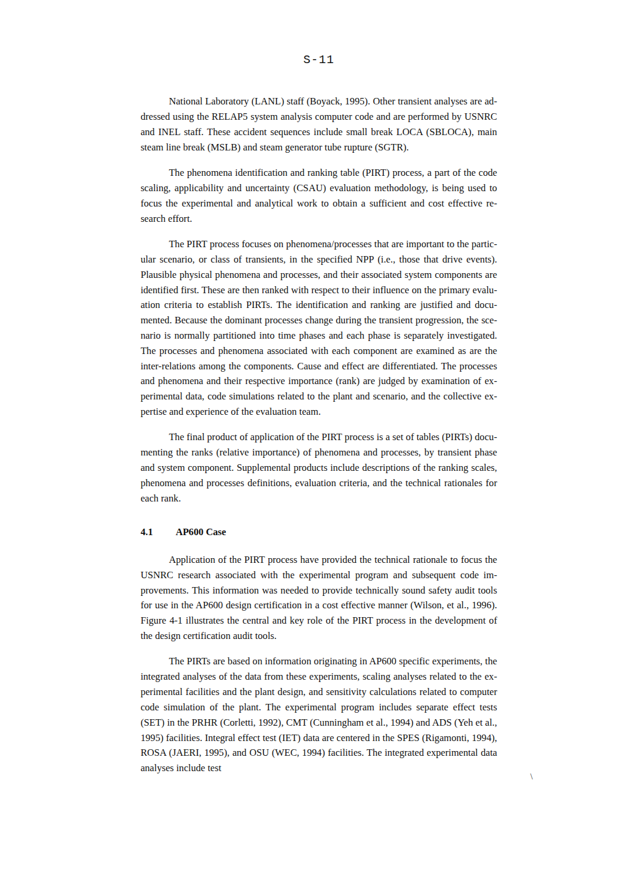S‑11
National Laboratory (LANL) staff (Boyack, 1995). Other transient analyses are addressed using the RELAP5 system analysis computer code and are performed by USNRC and INEL staff. These accident sequences include small break LOCA (SBLOCA), main steam line break (MSLB) and steam generator tube rupture (SGTR).
The phenomena identification and ranking table (PIRT) process, a part of the code scaling, applicability and uncertainty (CSAU) evaluation methodology, is being used to focus the experimental and analytical work to obtain a sufficient and cost effective research effort.
The PIRT process focuses on phenomena/processes that are important to the particular scenario, or class of transients, in the specified NPP (i.e., those that drive events). Plausible physical phenomena and processes, and their associated system components are identified first. These are then ranked with respect to their influence on the primary evaluation criteria to establish PIRTs. The identification and ranking are justified and documented. Because the dominant processes change during the transient progression, the scenario is normally partitioned into time phases and each phase is separately investigated. The processes and phenomena associated with each component are examined as are the inter-relations among the components. Cause and effect are differentiated. The processes and phenomena and their respective importance (rank) are judged by examination of experimental data, code simulations related to the plant and scenario, and the collective expertise and experience of the evaluation team.
The final product of application of the PIRT process is a set of tables (PIRTs) documenting the ranks (relative importance) of phenomena and processes, by transient phase and system component. Supplemental products include descriptions of the ranking scales, phenomena and processes definitions, evaluation criteria, and the technical rationales for each rank.
4.1 AP600 Case
Application of the PIRT process have provided the technical rationale to focus the USNRC research associated with the experimental program and subsequent code improvements. This information was needed to provide technically sound safety audit tools for use in the AP600 design certification in a cost effective manner (Wilson, et al., 1996). Figure 4-1 illustrates the central and key role of the PIRT process in the development of the design certification audit tools.
The PIRTs are based on information originating in AP600 specific experiments, the integrated analyses of the data from these experiments, scaling analyses related to the experimental facilities and the plant design, and sensitivity calculations related to computer code simulation of the plant. The experimental program includes separate effect tests (SET) in the PRHR (Corletti, 1992), CMT (Cunningham et al., 1994) and ADS (Yeh et al., 1995) facilities. Integral effect test (IET) data are centered in the SPES (Rigamonti, 1994), ROSA (JAERI, 1995), and OSU (WEC, 1994) facilities. The integrated experimental data analyses include test
\